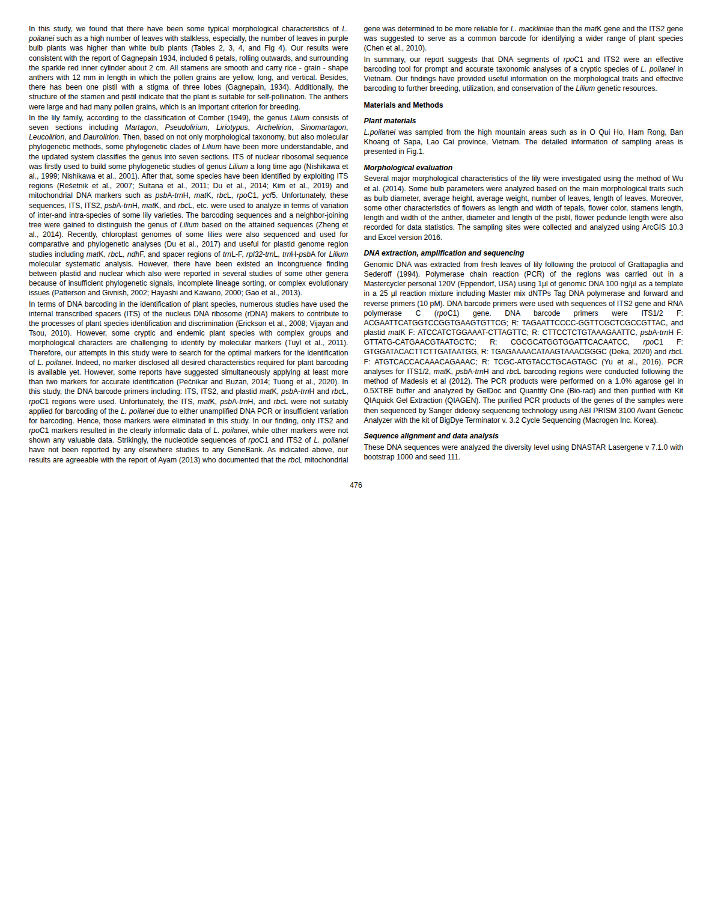In this study, we found that there have been some typical morphological characteristics of L. poilanei such as a high number of leaves with stalkless, especially, the number of leaves in purple bulb plants was higher than white bulb plants (Tables 2, 3, 4, and Fig 4). Our results were consistent with the report of Gagnepain 1934, included 6 petals, rolling outwards, and surrounding the sparkle red inner cylinder about 2 cm. All stamens are smooth and carry rice - grain - shape anthers with 12 mm in length in which the pollen grains are yellow, long, and vertical. Besides, there has been one pistil with a stigma of three lobes (Gagnepain, 1934). Additionally, the structure of the stamen and pistil indicate that the plant is suitable for self-pollination. The anthers were large and had many pollen grains, which is an important criterion for breeding.
In the lily family, according to the classification of Comber (1949), the genus Lilium consists of seven sections including Martagon, Pseudolirium, Liriotypus, Archelirion, Sinomartagon, Leucolirion, and Daurolirion. Then, based on not only morphological taxonomy, but also molecular phylogenetic methods, some phylogenetic clades of Lilium have been more understandable, and the updated system classifies the genus into seven sections. ITS of nuclear ribosomal sequence was firstly used to build some phylogenetic studies of genus Lilium a long time ago (Nishikawa et al., 1999; Nishikawa et al., 2001). After that, some species have been identified by exploiting ITS regions (Rešetnik et al., 2007; Sultana et al., 2011; Du et al., 2014; Kim et al., 2019) and mitochondrial DNA markers such as psb A-trn H, mat K, rbc L, rpo C1, ycf5. Unfortunately, these sequences, ITS, ITS2, psb A-trn H, mat K, and rbc L, etc. were used to analyze in terms of variation of inter-and intra-species of some lily varieties. The barcoding sequences and a neighbor-joining tree were gained to distinguish the genus of Lilium based on the attained sequences (Zheng et al., 2014). Recently, chloroplast genomes of some lilies were also sequenced and used for comparative and phylogenetic analyses (Du et al., 2017) and useful for plastid genome region studies including mat K, rbc L, ndh F, and spacer regions of trn L-F, rpl32-trn L, trn H-psb A for Lilium molecular systematic analysis. However, there have been existed an incongruence finding between plastid and nuclear which also were reported in several studies of some other genera because of insufficient phylogenetic signals, incomplete lineage sorting, or complex evolutionary issues (Patterson and Givnish, 2002; Hayashi and Kawano, 2000; Gao et al., 2013).
In terms of DNA barcoding in the identification of plant species, numerous studies have used the internal transcribed spacers (ITS) of the nucleus DNA ribosome (rDNA) makers to contribute to the processes of plant species identification and discrimination (Erickson et al., 2008; Vijayan and Tsou, 2010). However, some cryptic and endemic plant species with complex groups and morphological characters are challenging to identify by molecular markers (Tuyl et al., 2011). Therefore, our attempts in this study were to search for the optimal markers for the identification of L. poilanei. Indeed, no marker disclosed all desired characteristics required for plant barcoding is available yet. However, some reports have suggested simultaneously applying at least more than two markers for accurate identification (Pečnikar and Buzan, 2014; Tuong et al., 2020). In this study, the DNA barcode primers including: ITS, ITS2, and plastid mat K, psb A-trn H and rbc L, rpo C1 regions were used. Unfortunately, the ITS, mat K, psb A-trn H, and rbc L were not suitably applied for barcoding of the L. poilanei due to either unamplified DNA PCR or insufficient variation for barcoding. Hence, those markers were eliminated in this study. In our finding, only ITS2 and rpo C1 markers resulted in the clearly informatic data of L. poilanei, while other markers were not shown any valuable data. Strikingly, the nucleotide sequences of rpo C1 and ITS2 of L. poilanei have not been reported by any elsewhere studies to any GeneBank. As indicated above, our results are agreeable with the report of Ayam (2013) who documented that the rbc L mitochondrial gene was determined to be more reliable for L. mackliniae than the mat K gene and the ITS2 gene was suggested to serve as a common barcode for identifying a wider range of plant species (Chen et al., 2010).
In summary, our report suggests that DNA segments of rpo C1 and ITS2 were an effective barcoding tool for prompt and accurate taxonomic analyses of a cryptic species of L. poilanei in Vietnam. Our findings have provided useful information on the morphological traits and effective barcoding to further breeding, utilization, and conservation of the Lilium genetic resources.
Materials and Methods
Plant materials
L.poilanei was sampled from the high mountain areas such as in O Qui Ho, Ham Rong, Ban Khoang of Sapa, Lao Cai province, Vietnam. The detailed information of sampling areas is presented in Fig.1.
Morphological evaluation
Several major morphological characteristics of the lily were investigated using the method of Wu et al. (2014). Some bulb parameters were analyzed based on the main morphological traits such as bulb diameter, average height, average weight, number of leaves, length of leaves. Moreover, some other characteristics of flowers as length and width of tepals, flower color, stamens length, length and width of the anther, diameter and length of the pistil, flower peduncle length were also recorded for data statistics. The sampling sites were collected and analyzed using ArcGIS 10.3 and Excel version 2016.
DNA extraction, amplification and sequencing
Genomic DNA was extracted from fresh leaves of lily following the protocol of Grattapaglia and Sederoff (1994). Polymerase chain reaction (PCR) of the regions was carried out in a Mastercycler personal 120V (Eppendorf, USA) using 1µl of genomic DNA 100 ng/µl as a template in a 25 µl reaction mixture including Master mix dNTPs Tag DNA polymerase and forward and reverse primers (10 pM). DNA barcode primers were used with sequences of ITS2 gene and RNA polymerase C (rpo C1) gene. DNA barcode primers were ITS1/2 F: ACGAATTCATGGTCCGGTGAAGTGTTCG; R: TAGAATTCCCC-GGTTCGCTCGCCGTTAC, and plastid mat K F: ATCCATCTGGAAAT-CTTAGTTC; R: CTTCCTCTGTAAAGAATTC, psb A-trn H F: GTTATG-CATGAACGTAATGCTC; R: CGCGCATGGTGGATTCACAATCC, rpo C1 F: GTGGATACACTTCTTGATAATGG, R: TGAGAAAACATAAGTAAACGGGC (Deka, 2020) and rbc L F: ATGTCACCACAAACAGAAAC; R: TCGC-ATGTACCTGCAGTAGC (Yu et al., 2016). PCR analyses for ITS1/2, mat K, psb A-trn H and rbc L barcoding regions were conducted following the method of Madesis et al (2012). The PCR products were performed on a 1.0% agarose gel in 0.5XTBE buffer and analyzed by GelDoc and Quantity One (Bio-rad) and then purified with Kit QIAquick Gel Extraction (QIAGEN). The purified PCR products of the genes of the samples were then sequenced by Sanger dideoxy sequencing technology using ABI PRISM 3100 Avant Genetic Analyzer with the kit of BigDye Terminator v. 3.2 Cycle Sequencing (Macrogen Inc. Korea).
Sequence alignment and data analysis
These DNA sequences were analyzed the diversity level using DNASTAR Lasergene v 7.1.0 with bootstrap 1000 and seed 111.
476